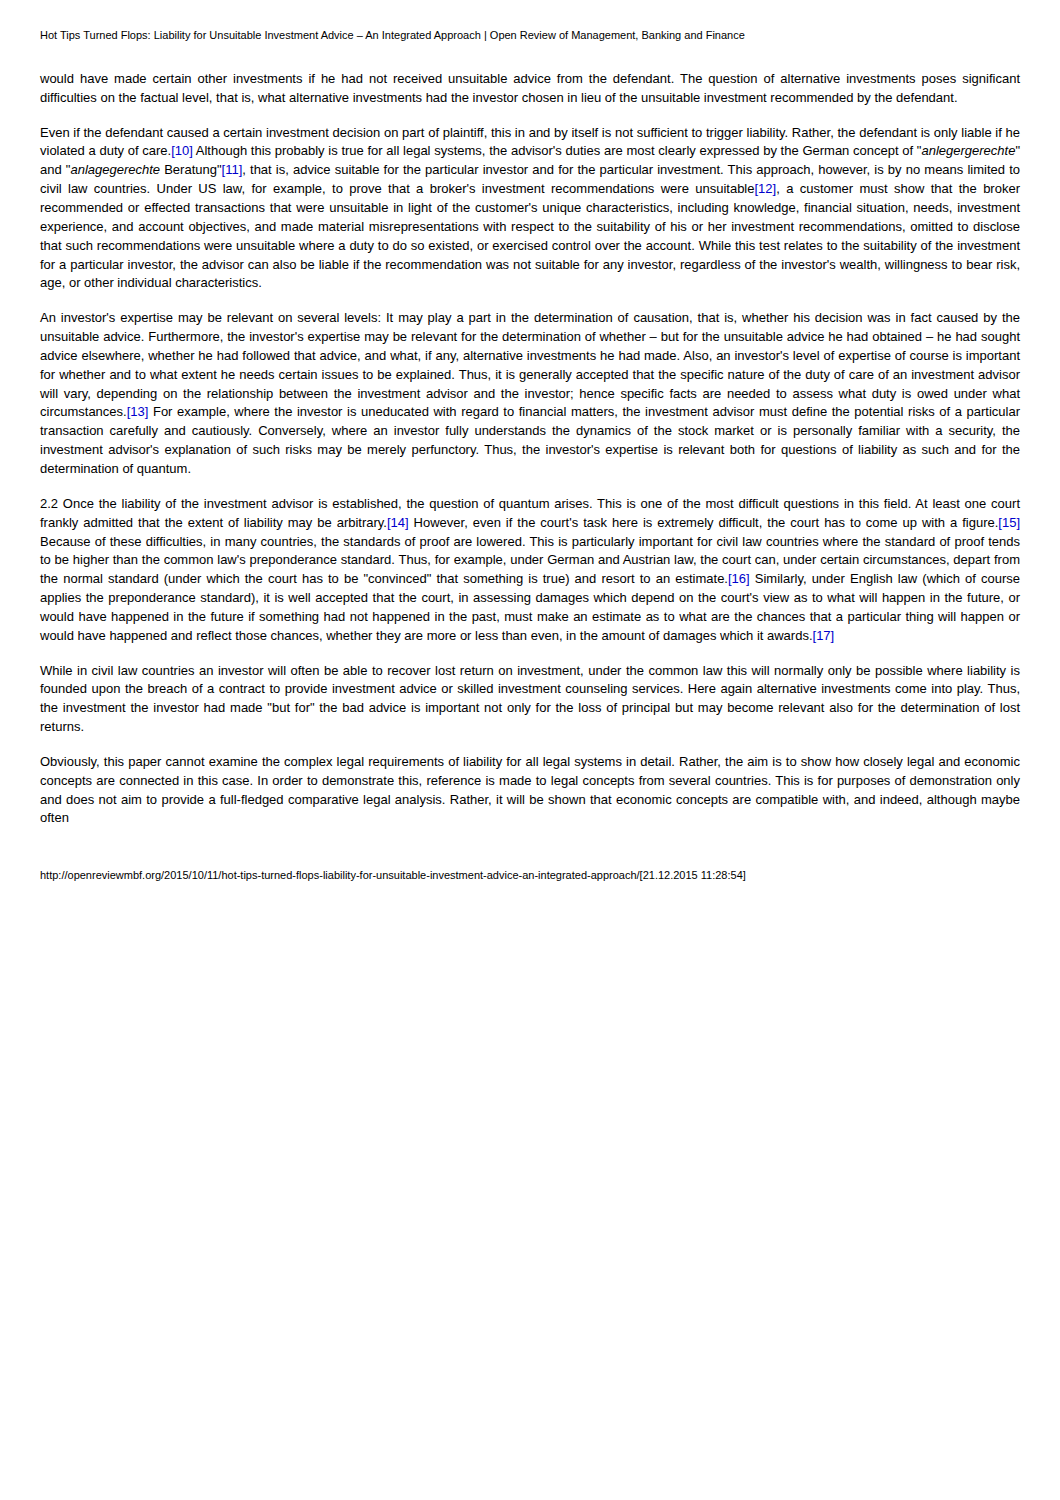Hot Tips Turned Flops: Liability for Unsuitable Investment Advice – An Integrated Approach | Open Review of Management, Banking and Finance
would have made certain other investments if he had not received unsuitable advice from the defendant. The question of alternative investments poses significant difficulties on the factual level, that is, what alternative investments had the investor chosen in lieu of the unsuitable investment recommended by the defendant.
Even if the defendant caused a certain investment decision on part of plaintiff, this in and by itself is not sufficient to trigger liability. Rather, the defendant is only liable if he violated a duty of care.[10] Although this probably is true for all legal systems, the advisor's duties are most clearly expressed by the German concept of "anlegergerechte" and "anlagegerechte Beratung"[11], that is, advice suitable for the particular investor and for the particular investment. This approach, however, is by no means limited to civil law countries. Under US law, for example, to prove that a broker's investment recommendations were unsuitable[12], a customer must show that the broker recommended or effected transactions that were unsuitable in light of the customer's unique characteristics, including knowledge, financial situation, needs, investment experience, and account objectives, and made material misrepresentations with respect to the suitability of his or her investment recommendations, omitted to disclose that such recommendations were unsuitable where a duty to do so existed, or exercised control over the account. While this test relates to the suitability of the investment for a particular investor, the advisor can also be liable if the recommendation was not suitable for any investor, regardless of the investor's wealth, willingness to bear risk, age, or other individual characteristics.
An investor's expertise may be relevant on several levels: It may play a part in the determination of causation, that is, whether his decision was in fact caused by the unsuitable advice. Furthermore, the investor's expertise may be relevant for the determination of whether – but for the unsuitable advice he had obtained – he had sought advice elsewhere, whether he had followed that advice, and what, if any, alternative investments he had made. Also, an investor's level of expertise of course is important for whether and to what extent he needs certain issues to be explained. Thus, it is generally accepted that the specific nature of the duty of care of an investment advisor will vary, depending on the relationship between the investment advisor and the investor; hence specific facts are needed to assess what duty is owed under what circumstances.[13] For example, where the investor is uneducated with regard to financial matters, the investment advisor must define the potential risks of a particular transaction carefully and cautiously. Conversely, where an investor fully understands the dynamics of the stock market or is personally familiar with a security, the investment advisor's explanation of such risks may be merely perfunctory. Thus, the investor's expertise is relevant both for questions of liability as such and for the determination of quantum.
2.2 Once the liability of the investment advisor is established, the question of quantum arises. This is one of the most difficult questions in this field. At least one court frankly admitted that the extent of liability may be arbitrary.[14] However, even if the court's task here is extremely difficult, the court has to come up with a figure.[15] Because of these difficulties, in many countries, the standards of proof are lowered. This is particularly important for civil law countries where the standard of proof tends to be higher than the common law's preponderance standard. Thus, for example, under German and Austrian law, the court can, under certain circumstances, depart from the normal standard (under which the court has to be "convinced" that something is true) and resort to an estimate.[16] Similarly, under English law (which of course applies the preponderance standard), it is well accepted that the court, in assessing damages which depend on the court's view as to what will happen in the future, or would have happened in the future if something had not happened in the past, must make an estimate as to what are the chances that a particular thing will happen or would have happened and reflect those chances, whether they are more or less than even, in the amount of damages which it awards.[17]
While in civil law countries an investor will often be able to recover lost return on investment, under the common law this will normally only be possible where liability is founded upon the breach of a contract to provide investment advice or skilled investment counseling services. Here again alternative investments come into play. Thus, the investment the investor had made "but for" the bad advice is important not only for the loss of principal but may become relevant also for the determination of lost returns.
Obviously, this paper cannot examine the complex legal requirements of liability for all legal systems in detail. Rather, the aim is to show how closely legal and economic concepts are connected in this case. In order to demonstrate this, reference is made to legal concepts from several countries. This is for purposes of demonstration only and does not aim to provide a full-fledged comparative legal analysis. Rather, it will be shown that economic concepts are compatible with, and indeed, although maybe often
http://openreviewmbf.org/2015/10/11/hot-tips-turned-flops-liability-for-unsuitable-investment-advice-an-integrated-approach/[21.12.2015 11:28:54]